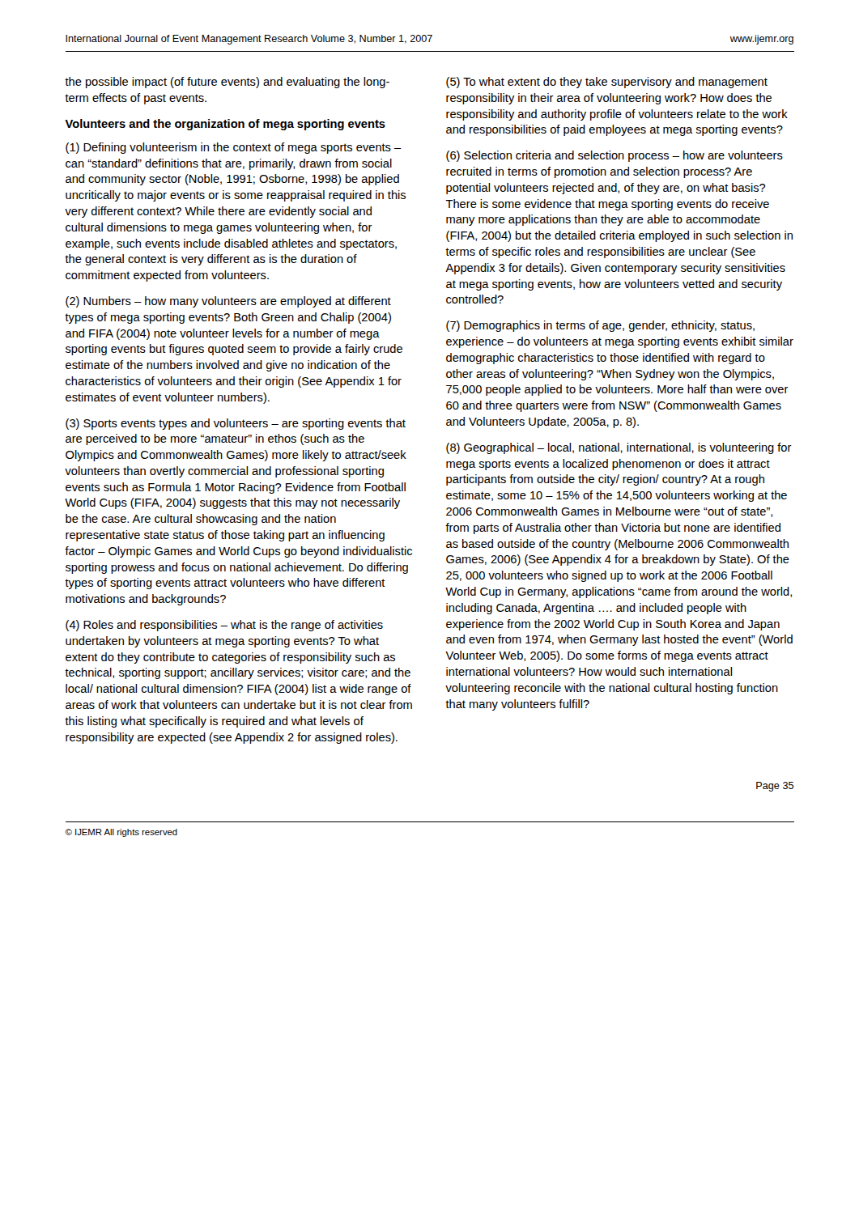International Journal of Event Management Research Volume 3, Number 1, 2007
www.ijemr.org
the possible impact (of future events) and evaluating the long-term effects of past events.
Volunteers and the organization of mega sporting events
(1) Defining volunteerism in the context of mega sports events – can “standard” definitions that are, primarily, drawn from social and community sector (Noble, 1991; Osborne, 1998) be applied uncritically to major events or is some reappraisal required in this very different context? While there are evidently social and cultural dimensions to mega games volunteering when, for example, such events include disabled athletes and spectators, the general context is very different as is the duration of commitment expected from volunteers.
(2) Numbers – how many volunteers are employed at different types of mega sporting events? Both Green and Chalip (2004) and FIFA (2004) note volunteer levels for a number of mega sporting events but figures quoted seem to provide a fairly crude estimate of the numbers involved and give no indication of the characteristics of volunteers and their origin (See Appendix 1 for estimates of event volunteer numbers).
(3) Sports events types and volunteers – are sporting events that are perceived to be more “amateur” in ethos (such as the Olympics and Commonwealth Games) more likely to attract/seek volunteers than overtly commercial and professional sporting events such as Formula 1 Motor Racing? Evidence from Football World Cups (FIFA, 2004) suggests that this may not necessarily be the case. Are cultural showcasing and the nation representative state status of those taking part an influencing factor – Olympic Games and World Cups go beyond individualistic sporting prowess and focus on national achievement. Do differing types of sporting events attract volunteers who have different motivations and backgrounds?
(4) Roles and responsibilities – what is the range of activities undertaken by volunteers at mega sporting events? To what extent do they contribute to categories of responsibility such as technical, sporting support; ancillary services; visitor care; and the local/ national cultural dimension? FIFA (2004) list a wide range of areas of work that volunteers can undertake but it is not clear from this listing what specifically is required and what levels of responsibility are expected (see Appendix 2 for assigned roles).
(5) To what extent do they take supervisory and management responsibility in their area of volunteering work? How does the responsibility and authority profile of volunteers relate to the work and responsibilities of paid employees at mega sporting events?
(6) Selection criteria and selection process – how are volunteers recruited in terms of promotion and selection process? Are potential volunteers rejected and, of they are, on what basis? There is some evidence that mega sporting events do receive many more applications than they are able to accommodate (FIFA, 2004) but the detailed criteria employed in such selection in terms of specific roles and responsibilities are unclear (See Appendix 3 for details). Given contemporary security sensitivities at mega sporting events, how are volunteers vetted and security controlled?
(7) Demographics in terms of age, gender, ethnicity, status, experience – do volunteers at mega sporting events exhibit similar demographic characteristics to those identified with regard to other areas of volunteering? “When Sydney won the Olympics, 75,000 people applied to be volunteers. More half than were over 60 and three quarters were from NSW” (Commonwealth Games and Volunteers Update, 2005a, p. 8).
(8) Geographical – local, national, international, is volunteering for mega sports events a localized phenomenon or does it attract participants from outside the city/ region/ country? At a rough estimate, some 10 – 15% of the 14,500 volunteers working at the 2006 Commonwealth Games in Melbourne were “out of state”, from parts of Australia other than Victoria but none are identified as based outside of the country (Melbourne 2006 Commonwealth Games, 2006) (See Appendix 4 for a breakdown by State). Of the 25, 000 volunteers who signed up to work at the 2006 Football World Cup in Germany, applications “came from around the world, including Canada, Argentina …. and included people with experience from the 2002 World Cup in South Korea and Japan and even from 1974, when Germany last hosted the event” (World Volunteer Web, 2005). Do some forms of mega events attract international volunteers? How would such international volunteering reconcile with the national cultural hosting function that many volunteers fulfill?
Page 35
© IJEMR All rights reserved